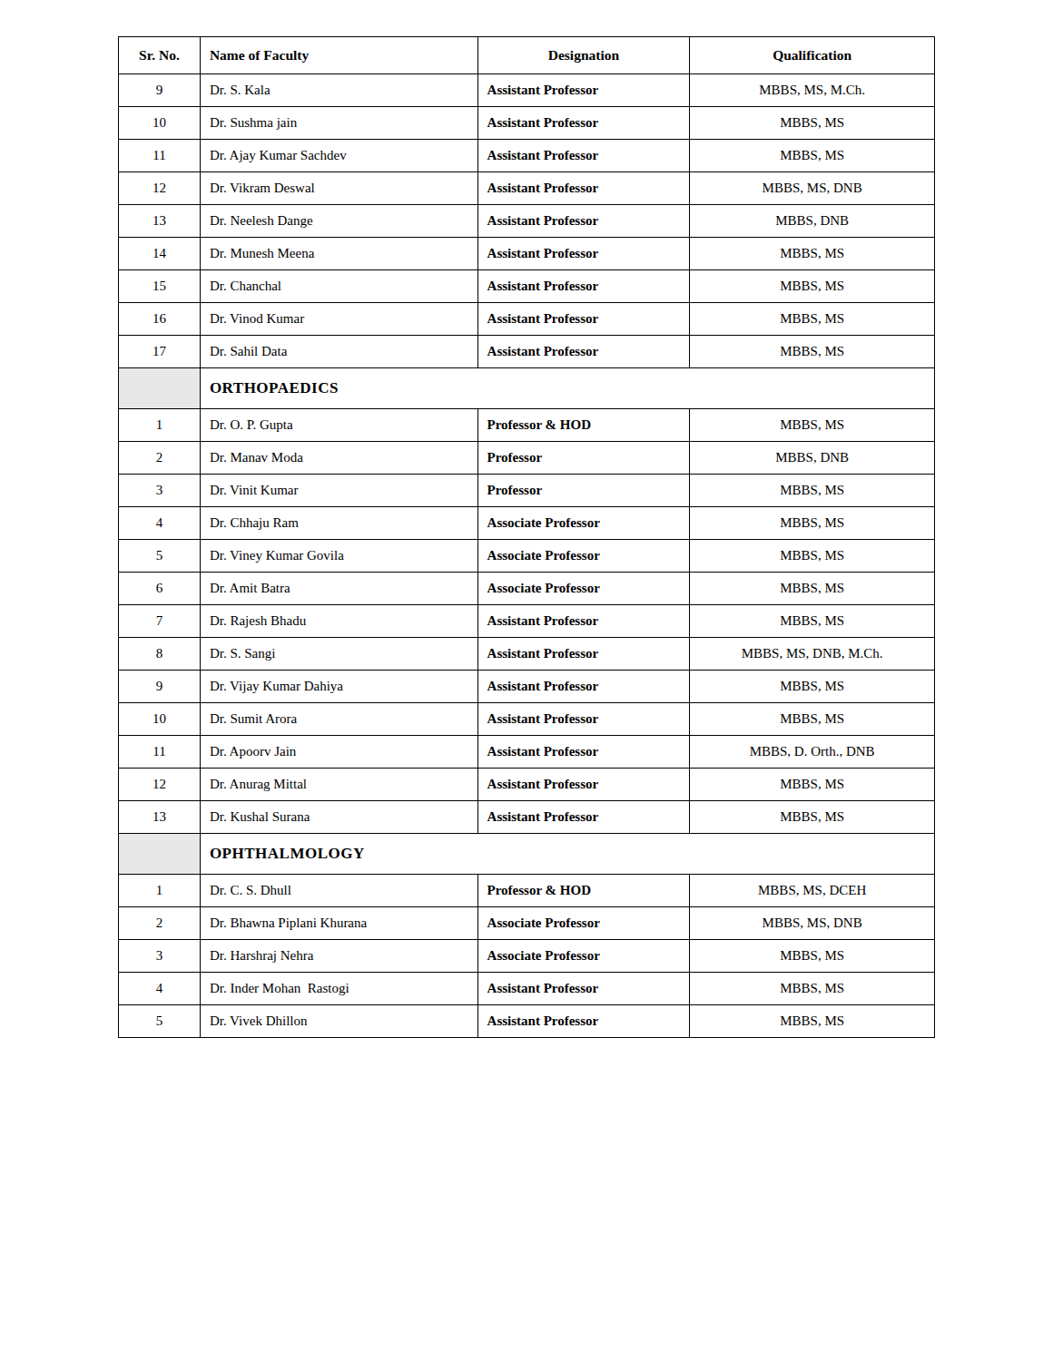| Sr. No. | Name of Faculty | Designation | Qualification |
| --- | --- | --- | --- |
| 9 | Dr. S. Kala | Assistant Professor | MBBS, MS, M.Ch. |
| 10 | Dr. Sushma jain | Assistant Professor | MBBS, MS |
| 11 | Dr. Ajay Kumar Sachdev | Assistant Professor | MBBS, MS |
| 12 | Dr. Vikram Deswal | Assistant Professor | MBBS, MS, DNB |
| 13 | Dr. Neelesh Dange | Assistant Professor | MBBS, DNB |
| 14 | Dr. Munesh Meena | Assistant Professor | MBBS, MS |
| 15 | Dr. Chanchal | Assistant Professor | MBBS, MS |
| 16 | Dr. Vinod Kumar | Assistant Professor | MBBS, MS |
| 17 | Dr. Sahil Data | Assistant Professor | MBBS, MS |
| | ORTHOPAEDICS |
| 1 | Dr. O. P. Gupta | Professor & HOD | MBBS, MS |
| 2 | Dr. Manav Moda | Professor | MBBS, DNB |
| 3 | Dr. Vinit Kumar | Professor | MBBS, MS |
| 4 | Dr. Chhaju Ram | Associate Professor | MBBS, MS |
| 5 | Dr. Viney Kumar Govila | Associate Professor | MBBS, MS |
| 6 | Dr. Amit Batra | Associate Professor | MBBS, MS |
| 7 | Dr. Rajesh Bhadu | Assistant Professor | MBBS, MS |
| 8 | Dr. S. Sangi | Assistant Professor | MBBS, MS, DNB, M.Ch. |
| 9 | Dr. Vijay Kumar Dahiya | Assistant Professor | MBBS, MS |
| 10 | Dr. Sumit Arora | Assistant Professor | MBBS, MS |
| 11 | Dr. Apoorv Jain | Assistant Professor | MBBS, D. Orth., DNB |
| 12 | Dr. Anurag Mittal | Assistant Professor | MBBS, MS |
| 13 | Dr. Kushal Surana | Assistant Professor | MBBS, MS |
| | OPHTHALMOLOGY |
| 1 | Dr. C. S. Dhull | Professor & HOD | MBBS, MS, DCEH |
| 2 | Dr. Bhawna Piplani Khurana | Associate Professor | MBBS, MS, DNB |
| 3 | Dr. Harshraj Nehra | Associate Professor | MBBS, MS |
| 4 | Dr. Inder Mohan Rastogi | Assistant Professor | MBBS, MS |
| 5 | Dr. Vivek Dhillon | Assistant Professor | MBBS, MS |